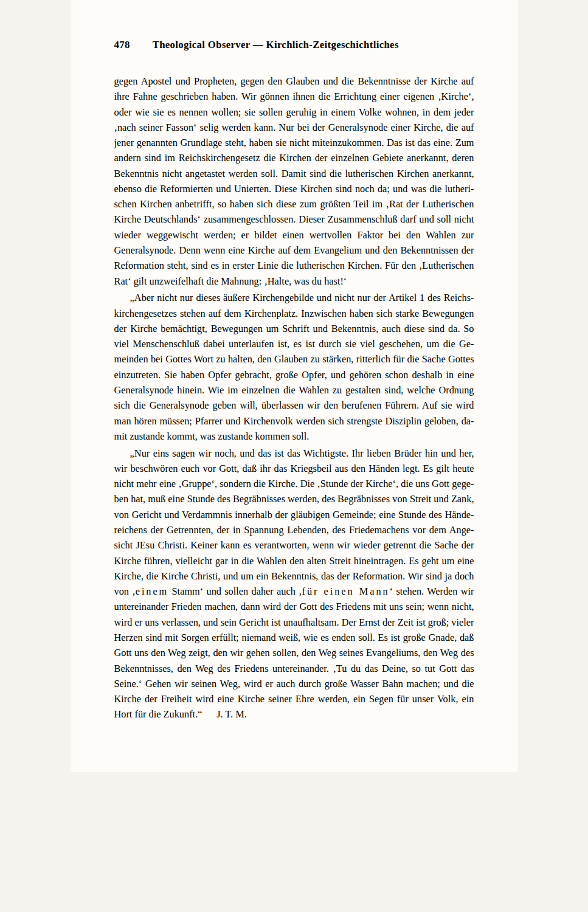478 Theological Observer — Kirchlich-Zeitgeschichtliches
gegen Apostel und Propheten, gegen den Glauben und die Bekenntnisse der Kirche auf ihre Fahne geschrieben haben. Wir gönnen ihnen die Errichtung einer eigenen ‚Kirche‘, oder wie sie es nennen wollen; sie sollen geruhig in einem Volke wohnen, in dem jeder ‚nach seiner Fasson‘ selig werden kann. Nur bei der Generalsynode einer Kirche, die auf jener genannten Grundlage steht, haben sie nicht miteinzukommen. Das ist das eine. Zum andern sind im Reichskirchengesetz die Kirchen der einzelnen Gebiete anerkannt, deren Bekenntnis nicht angetastet werden soll. Damit sind die lutherischen Kirchen anerkannt, ebenso die Reformierten und Unierten. Diese Kirchen sind noch da; und was die lutherischen Kirchen anbetrifft, so haben sich diese zum größten Teil im ‚Rat der Lutherischen Kirche Deutschlands‘ zusammenge­schlossen. Dieser Zusammenschluß darf und soll nicht wieder weggewischt werden; er bildet einen wertvollen Faktor bei den Wahlen zur General­synode. Denn wenn eine Kirche auf dem Evangelium und den Bekenntnissen der Reformation steht, sind es in erster Linie die lutherischen Kirchen. Für den ‚Lutherischen Rat‘ gilt unzweifelhaft die Mahnung: ‚Halte, was du hast!‘
„Aber nicht nur dieses äußere Kirchengebilde und nicht nur der Artikel 1 des Reichskirchengesetzes stehen auf dem Kirchenplatz. Inzwischen haben sich starke Bewegungen der Kirche bemächtigt, Bewegungen um Schrift und Be­kenntnis, auch diese sind da. So viel Menschenschluß dabei unterlaufen ist, es ist durch sie viel geschehen, um die Gemeinden bei Gottes Wort zu halten, den Glauben zu stärken, ritterlich für die Sache Gottes einzutreten. Sie haben Opfer gebracht, große Opfer, und gehören schon deshalb in eine Gene­ralsynode hinein. Wie im einzelnen die Wahlen zu gestalten sind, welche Ordnung sich die Generalsynode geben will, überlassen wir den berufenen Führern. Auf sie wird man hören müssen; Pfarrer und Kirchenvolk werden sich strengste Disziplin geloben, damit zustande kommt, was zustande kom­men soll.
„Nur eins sagen wir noch, und das ist das Wichtigste. Ihr lieben Brüder hin und her, wir beschwören euch vor Gott, daß ihr das Kriegsbeil aus den Händen legt. Es gilt heute nicht mehr eine ‚Gruppe‘, sondern die Kirche. Die ‚Stunde der Kirche‘, die uns Gott gegeben hat, muß eine Stunde des Begräbnisses werden, des Begräbnisses von Streit und Zank, von Gericht und Verdammnis innerhalb der gläubigen Gemeinde; eine Stunde des Hände­reichens der Getrennten, der in Spannung Lebenden, des Friedemachens vor dem Angesicht JEsu Christi. Keiner kann es verantworten, wenn wir wie­der getrennt die Sache der Kirche führen, vielleicht gar in die Wahlen den alten Streit hineintragen. Es geht um eine Kirche, die Kirche Christi, und um ein Bekenntnis, das der Reformation. Wir sind ja doch von ‚einem Stamm‘ und sollen daher auch ‚für einen Mann‘ stehen. Werden wir untereinander Frieden machen, dann wird der Gott des Friedens mit uns sein; wenn nicht, wird er uns verlassen, und sein Gericht ist unaufhaltsam. Der Ernst der Zeit ist groß; vieler Herzen sind mit Sorgen erfüllt; niemand weiß, wie es enden soll. Es ist große Gnade, daß Gott uns den Weg zeigt, den wir gehen sollen, den Weg seines Evangeliums, den Weg des Bekennt­nisses, den Weg des Friedens untereinander. ‚Tu du das Deine, so tut Gott das Seine.‘ Gehen wir seinen Weg, wird er auch durch große Wasser Bahn machen; und die Kirche der Freiheit wird eine Kirche seiner Ehre werden, ein Segen für unser Volk, ein Hort für die Zukunft.“ J. T. M.